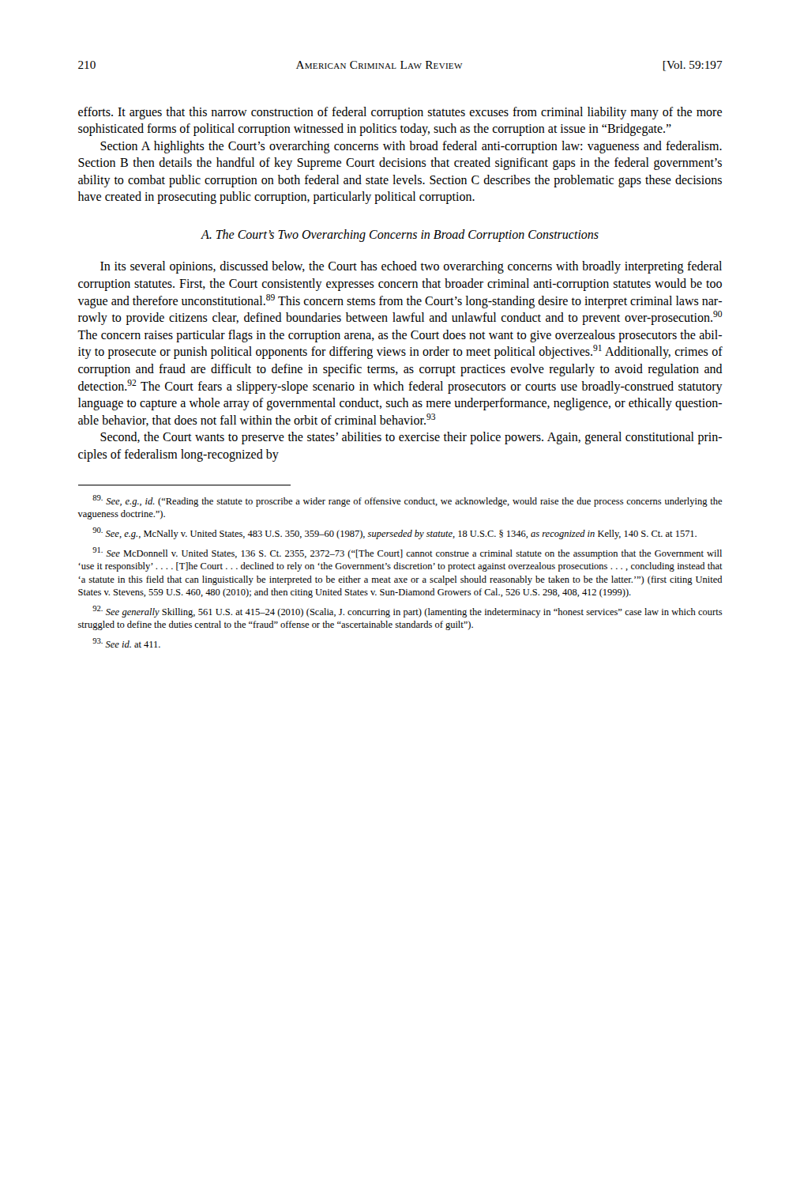210 American Criminal Law Review [Vol. 59:197
efforts. It argues that this narrow construction of federal corruption statutes excuses from criminal liability many of the more sophisticated forms of political corruption witnessed in politics today, such as the corruption at issue in “Bridgegate.”
Section A highlights the Court’s overarching concerns with broad federal anti-corruption law: vagueness and federalism. Section B then details the handful of key Supreme Court decisions that created significant gaps in the federal government’s ability to combat public corruption on both federal and state levels. Section C describes the problematic gaps these decisions have created in prosecuting public corruption, particularly political corruption.
A. The Court’s Two Overarching Concerns in Broad Corruption Constructions
In its several opinions, discussed below, the Court has echoed two overarching concerns with broadly interpreting federal corruption statutes. First, the Court consistently expresses concern that broader criminal anti-corruption statutes would be too vague and therefore unconstitutional.89 This concern stems from the Court’s long-standing desire to interpret criminal laws narrowly to provide citizens clear, defined boundaries between lawful and unlawful conduct and to prevent over-prosecution.90 The concern raises particular flags in the corruption arena, as the Court does not want to give overzealous prosecutors the ability to prosecute or punish political opponents for differing views in order to meet political objectives.91 Additionally, crimes of corruption and fraud are difficult to define in specific terms, as corrupt practices evolve regularly to avoid regulation and detection.92 The Court fears a slippery-slope scenario in which federal prosecutors or courts use broadly-construed statutory language to capture a whole array of governmental conduct, such as mere underperformance, negligence, or ethically questionable behavior, that does not fall within the orbit of criminal behavior.93
Second, the Court wants to preserve the states’ abilities to exercise their police powers. Again, general constitutional principles of federalism long-recognized by
89. See, e.g., id. (“Reading the statute to proscribe a wider range of offensive conduct, we acknowledge, would raise the due process concerns underlying the vagueness doctrine.”).
90. See, e.g., McNally v. United States, 483 U.S. 350, 359–60 (1987), superseded by statute, 18 U.S.C. § 1346, as recognized in Kelly, 140 S. Ct. at 1571.
91. See McDonnell v. United States, 136 S. Ct. 2355, 2372–73 (“[The Court] cannot construe a criminal statute on the assumption that the Government will ‘use it responsibly’ . . . . [T]he Court . . . declined to rely on ‘the Government’s discretion’ to protect against overzealous prosecutions . . . , concluding instead that ‘a statute in this field that can linguistically be interpreted to be either a meat axe or a scalpel should reasonably be taken to be the latter.’”) (first citing United States v. Stevens, 559 U.S. 460, 480 (2010); and then citing United States v. Sun-Diamond Growers of Cal., 526 U.S. 298, 408, 412 (1999)).
92. See generally Skilling, 561 U.S. at 415–24 (2010) (Scalia, J. concurring in part) (lamenting the indeterminacy in “honest services” case law in which courts struggled to define the duties central to the “fraud” offense or the “ascertainable standards of guilt”).
93. See id. at 411.